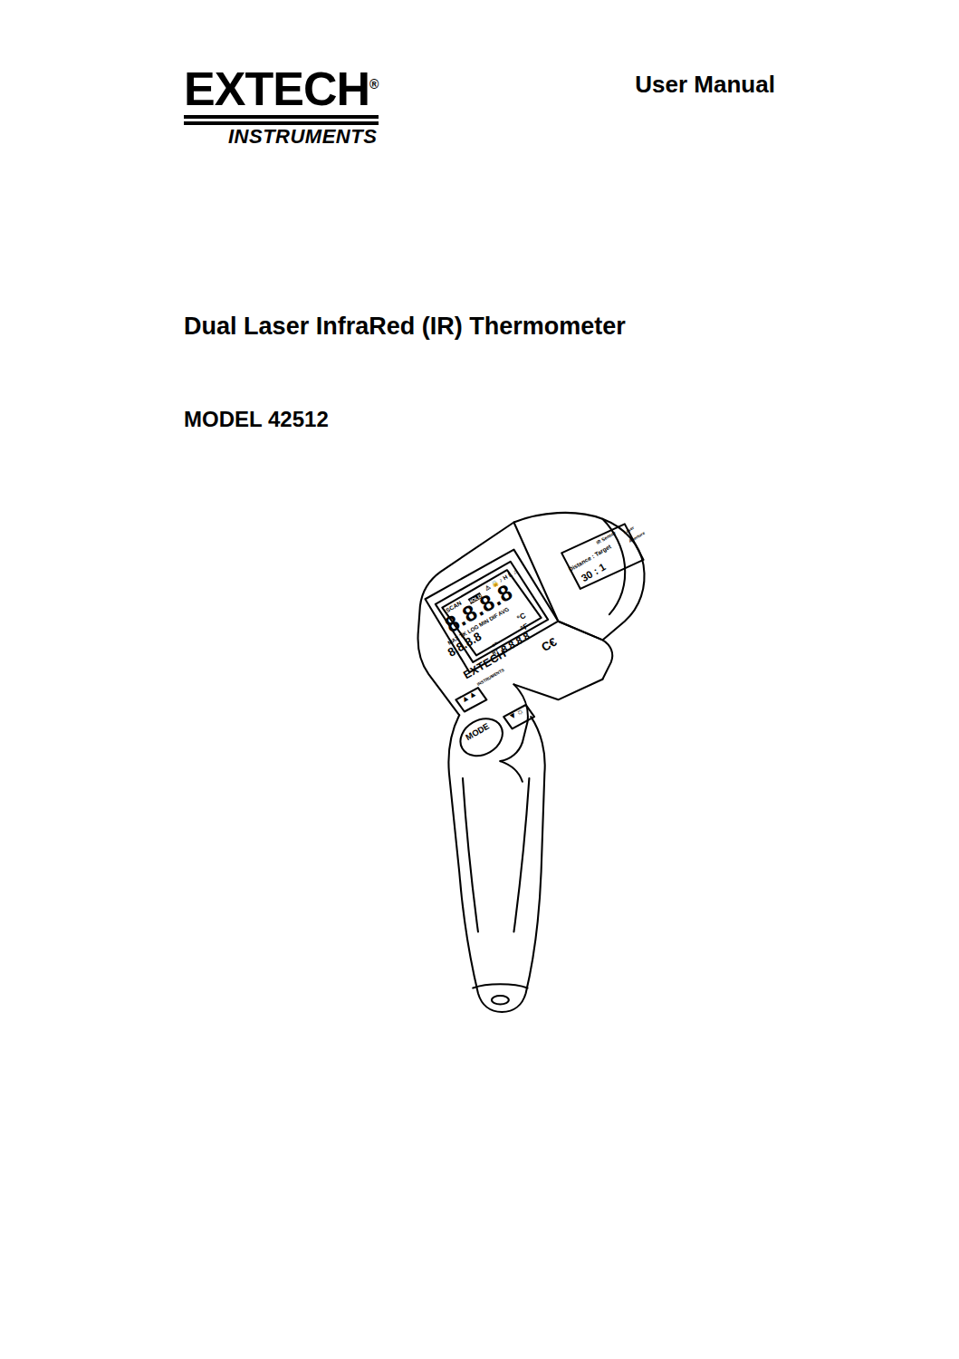EXTECH®
INSTRUMENTS
User Manual
Dual Laser InfraRed (IR) Thermometer
MODEL 42512
SCAN HOLD ⚠ 🔒 ♪ H L ♫ 8.8.8.8 °C °F MAX TK LOG MIN DIF AVG 8.8.8.8 ε= RT 8.8.8.8 EXTECH INSTRUMENTS ▲▲ ▼☼ MODE Distance : Target 30 : 1 IR Sensor Laser Aperture C€